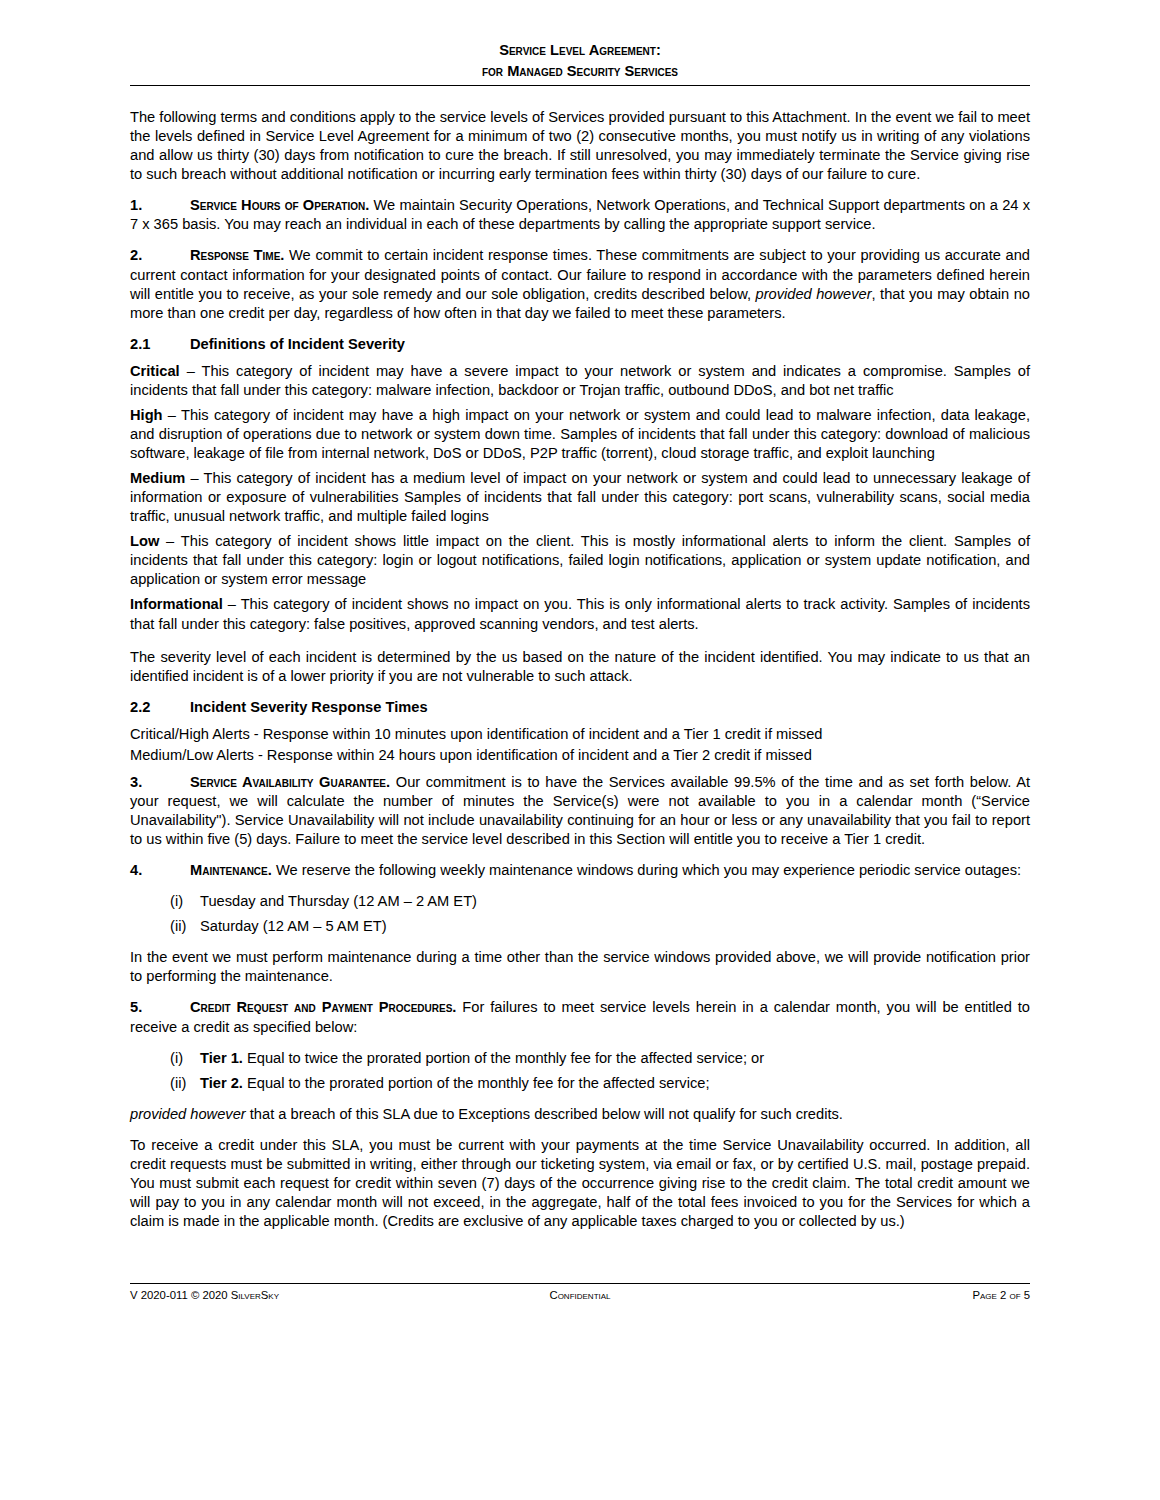Service Level Agreement:
for Managed Security Services
The following terms and conditions apply to the service levels of Services provided pursuant to this Attachment. In the event we fail to meet the levels defined in Service Level Agreement for a minimum of two (2) consecutive months, you must notify us in writing of any violations and allow us thirty (30) days from notification to cure the breach. If still unresolved, you may immediately terminate the Service giving rise to such breach without additional notification or incurring early termination fees within thirty (30) days of our failure to cure.
1. Service Hours of Operation. We maintain Security Operations, Network Operations, and Technical Support departments on a 24 x 7 x 365 basis. You may reach an individual in each of these departments by calling the appropriate support service.
2. Response Time. We commit to certain incident response times. These commitments are subject to your providing us accurate and current contact information for your designated points of contact. Our failure to respond in accordance with the parameters defined herein will entitle you to receive, as your sole remedy and our sole obligation, credits described below, provided however, that you may obtain no more than one credit per day, regardless of how often in that day we failed to meet these parameters.
2.1 Definitions of Incident Severity
Critical – This category of incident may have a severe impact to your network or system and indicates a compromise. Samples of incidents that fall under this category: malware infection, backdoor or Trojan traffic, outbound DDoS, and bot net traffic
High – This category of incident may have a high impact on your network or system and could lead to malware infection, data leakage, and disruption of operations due to network or system down time. Samples of incidents that fall under this category: download of malicious software, leakage of file from internal network, DoS or DDoS, P2P traffic (torrent), cloud storage traffic, and exploit launching
Medium – This category of incident has a medium level of impact on your network or system and could lead to unnecessary leakage of information or exposure of vulnerabilities Samples of incidents that fall under this category: port scans, vulnerability scans, social media traffic, unusual network traffic, and multiple failed logins
Low – This category of incident shows little impact on the client. This is mostly informational alerts to inform the client. Samples of incidents that fall under this category: login or logout notifications, failed login notifications, application or system update notification, and application or system error message
Informational – This category of incident shows no impact on you. This is only informational alerts to track activity. Samples of incidents that fall under this category: false positives, approved scanning vendors, and test alerts.
The severity level of each incident is determined by the us based on the nature of the incident identified. You may indicate to us that an identified incident is of a lower priority if you are not vulnerable to such attack.
2.2 Incident Severity Response Times
Critical/High Alerts - Response within 10 minutes upon identification of incident and a Tier 1 credit if missed
Medium/Low Alerts - Response within 24 hours upon identification of incident and a Tier 2 credit if missed
3. Service Availability Guarantee. Our commitment is to have the Services available 99.5% of the time and as set forth below. At your request, we will calculate the number of minutes the Service(s) were not available to you in a calendar month (“Service Unavailability"). Service Unavailability will not include unavailability continuing for an hour or less or any unavailability that you fail to report to us within five (5) days. Failure to meet the service level described in this Section will entitle you to receive a Tier 1 credit.
4. Maintenance. We reserve the following weekly maintenance windows during which you may experience periodic service outages:
(i) Tuesday and Thursday (12 AM – 2 AM ET)
(ii) Saturday (12 AM – 5 AM ET)
In the event we must perform maintenance during a time other than the service windows provided above, we will provide notification prior to performing the maintenance.
5. Credit Request and Payment Procedures. For failures to meet service levels herein in a calendar month, you will be entitled to receive a credit as specified below:
(i) Tier 1. Equal to twice the prorated portion of the monthly fee for the affected service; or
(ii) Tier 2. Equal to the prorated portion of the monthly fee for the affected service;
provided however that a breach of this SLA due to Exceptions described below will not qualify for such credits.
To receive a credit under this SLA, you must be current with your payments at the time Service Unavailability occurred. In addition, all credit requests must be submitted in writing, either through our ticketing system, via email or fax, or by certified U.S. mail, postage prepaid. You must submit each request for credit within seven (7) days of the occurrence giving rise to the credit claim. The total credit amount we will pay to you in any calendar month will not exceed, in the aggregate, half of the total fees invoiced to you for the Services for which a claim is made in the applicable month. (Credits are exclusive of any applicable taxes charged to you or collected by us.)
V 2020-011 © 2020 SilverSky
Confidential
Page 2 of 5